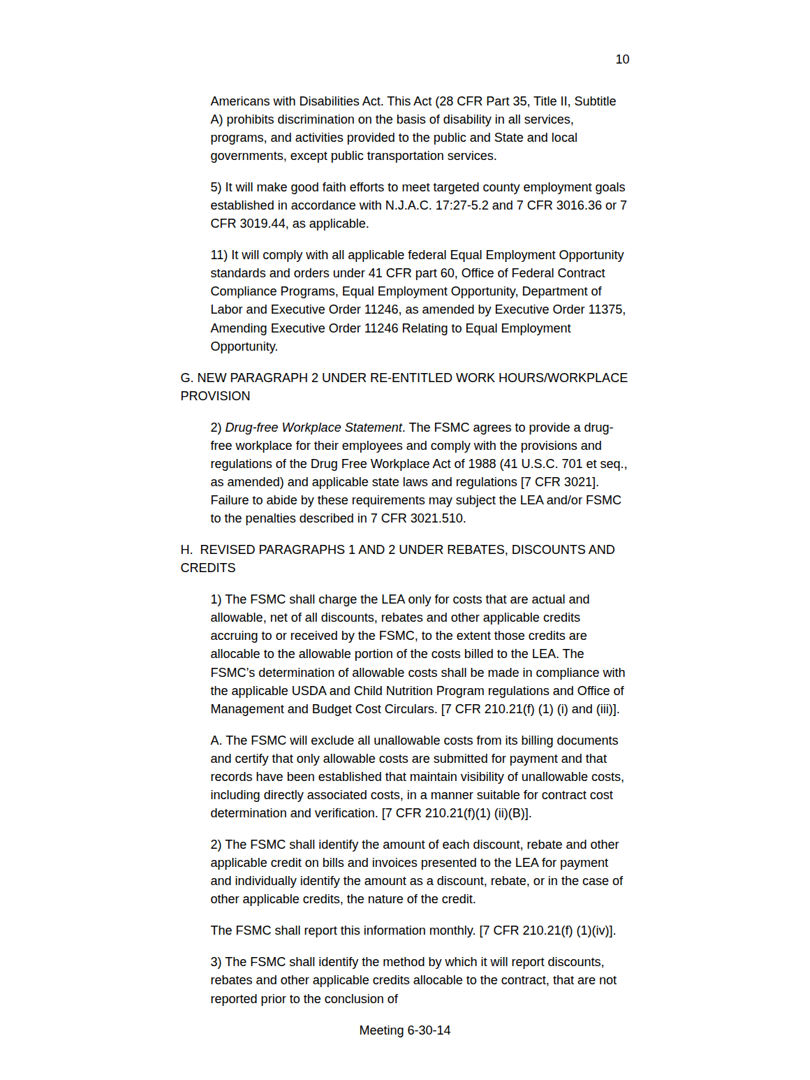10
Americans with Disabilities Act. This Act (28 CFR Part 35, Title II, Subtitle A) prohibits discrimination on the basis of disability in all services, programs, and activities provided to the public and State and local governments, except public transportation services.
5) It will make good faith efforts to meet targeted county employment goals established in accordance with N.J.A.C. 17:27-5.2 and 7 CFR 3016.36 or 7 CFR 3019.44, as applicable.
11) It will comply with all applicable federal Equal Employment Opportunity standards and orders under 41 CFR part 60, Office of Federal Contract Compliance Programs, Equal Employment Opportunity, Department of Labor and Executive Order 11246, as amended by Executive Order 11375, Amending Executive Order 11246 Relating to Equal Employment Opportunity.
G. NEW PARAGRAPH 2 UNDER RE-ENTITLED WORK HOURS/WORKPLACE PROVISION
2) Drug-free Workplace Statement. The FSMC agrees to provide a drug-free workplace for their employees and comply with the provisions and regulations of the Drug Free Workplace Act of 1988 (41 U.S.C. 701 et seq., as amended) and applicable state laws and regulations [7 CFR 3021]. Failure to abide by these requirements may subject the LEA and/or FSMC to the penalties described in 7 CFR 3021.510.
H. REVISED PARAGRAPHS 1 AND 2 UNDER REBATES, DISCOUNTS AND CREDITS
1) The FSMC shall charge the LEA only for costs that are actual and allowable, net of all discounts, rebates and other applicable credits accruing to or received by the FSMC, to the extent those credits are allocable to the allowable portion of the costs billed to the LEA. The FSMC’s determination of allowable costs shall be made in compliance with the applicable USDA and Child Nutrition Program regulations and Office of Management and Budget Cost Circulars. [7 CFR 210.21(f) (1) (i) and (iii)].
A. The FSMC will exclude all unallowable costs from its billing documents and certify that only allowable costs are submitted for payment and that records have been established that maintain visibility of unallowable costs, including directly associated costs, in a manner suitable for contract cost determination and verification. [7 CFR 210.21(f)(1) (ii)(B)].
2) The FSMC shall identify the amount of each discount, rebate and other applicable credit on bills and invoices presented to the LEA for payment and individually identify the amount as a discount, rebate, or in the case of other applicable credits, the nature of the credit.
The FSMC shall report this information monthly. [7 CFR 210.21(f) (1)(iv)].
3) The FSMC shall identify the method by which it will report discounts, rebates and other applicable credits allocable to the contract, that are not reported prior to the conclusion of
Meeting 6-30-14